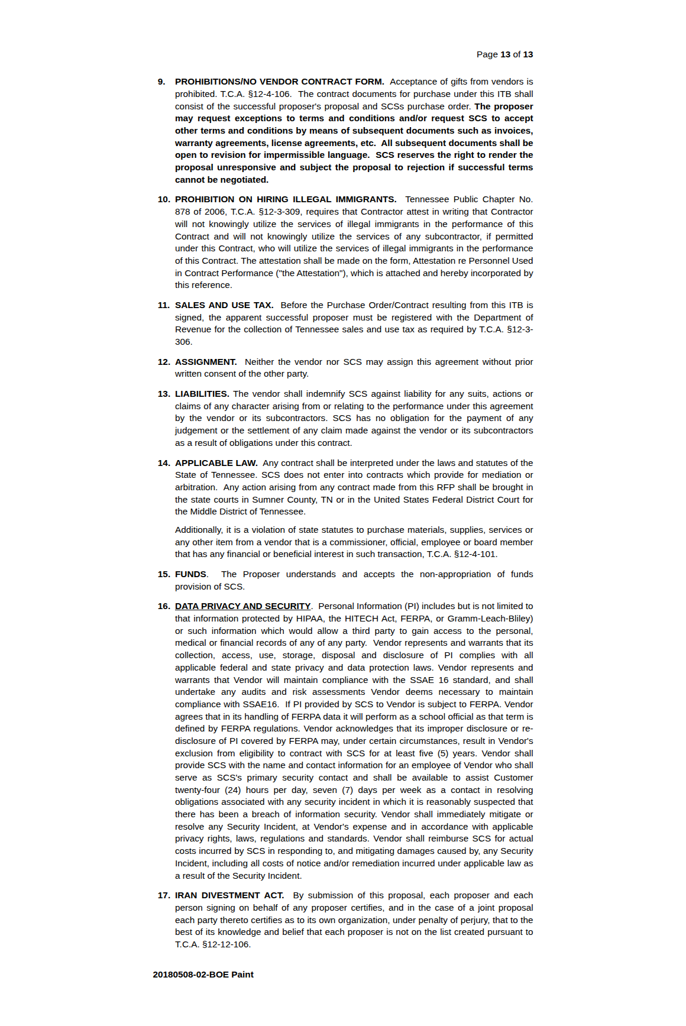Page 13 of 13
PROHIBITIONS/NO VENDOR CONTRACT FORM. Acceptance of gifts from vendors is prohibited. T.C.A. §12-4-106. The contract documents for purchase under this ITB shall consist of the successful proposer's proposal and SCSs purchase order. The proposer may request exceptions to terms and conditions and/or request SCS to accept other terms and conditions by means of subsequent documents such as invoices, warranty agreements, license agreements, etc. All subsequent documents shall be open to revision for impermissible language. SCS reserves the right to render the proposal unresponsive and subject the proposal to rejection if successful terms cannot be negotiated.
PROHIBITION ON HIRING ILLEGAL IMMIGRANTS. Tennessee Public Chapter No. 878 of 2006, T.C.A. §12-3-309, requires that Contractor attest in writing that Contractor will not knowingly utilize the services of illegal immigrants in the performance of this Contract and will not knowingly utilize the services of any subcontractor, if permitted under this Contract, who will utilize the services of illegal immigrants in the performance of this Contract. The attestation shall be made on the form, Attestation re Personnel Used in Contract Performance ("the Attestation"), which is attached and hereby incorporated by this reference.
SALES AND USE TAX. Before the Purchase Order/Contract resulting from this ITB is signed, the apparent successful proposer must be registered with the Department of Revenue for the collection of Tennessee sales and use tax as required by T.C.A. §12-3-306.
ASSIGNMENT. Neither the vendor nor SCS may assign this agreement without prior written consent of the other party.
LIABILITIES. The vendor shall indemnify SCS against liability for any suits, actions or claims of any character arising from or relating to the performance under this agreement by the vendor or its subcontractors. SCS has no obligation for the payment of any judgement or the settlement of any claim made against the vendor or its subcontractors as a result of obligations under this contract.
APPLICABLE LAW. Any contract shall be interpreted under the laws and statutes of the State of Tennessee. SCS does not enter into contracts which provide for mediation or arbitration. Any action arising from any contract made from this RFP shall be brought in the state courts in Sumner County, TN or in the United States Federal District Court for the Middle District of Tennessee.
Additionally, it is a violation of state statutes to purchase materials, supplies, services or any other item from a vendor that is a commissioner, official, employee or board member that has any financial or beneficial interest in such transaction, T.C.A. §12-4-101.
FUNDS. The Proposer understands and accepts the non-appropriation of funds provision of SCS.
DATA PRIVACY AND SECURITY. Personal Information (PI) includes but is not limited to that information protected by HIPAA, the HITECH Act, FERPA, or Gramm-Leach-Bliley) or such information which would allow a third party to gain access to the personal, medical or financial records of any of any party. Vendor represents and warrants that its collection, access, use, storage, disposal and disclosure of PI complies with all applicable federal and state privacy and data protection laws. Vendor represents and warrants that Vendor will maintain compliance with the SSAE 16 standard, and shall undertake any audits and risk assessments Vendor deems necessary to maintain compliance with SSAE16. If PI provided by SCS to Vendor is subject to FERPA. Vendor agrees that in its handling of FERPA data it will perform as a school official as that term is defined by FERPA regulations. Vendor acknowledges that its improper disclosure or re-disclosure of PI covered by FERPA may, under certain circumstances, result in Vendor's exclusion from eligibility to contract with SCS for at least five (5) years. Vendor shall provide SCS with the name and contact information for an employee of Vendor who shall serve as SCS's primary security contact and shall be available to assist Customer twenty-four (24) hours per day, seven (7) days per week as a contact in resolving obligations associated with any security incident in which it is reasonably suspected that there has been a breach of information security. Vendor shall immediately mitigate or resolve any Security Incident, at Vendor's expense and in accordance with applicable privacy rights, laws, regulations and standards. Vendor shall reimburse SCS for actual costs incurred by SCS in responding to, and mitigating damages caused by, any Security Incident, including all costs of notice and/or remediation incurred under applicable law as a result of the Security Incident.
IRAN DIVESTMENT ACT. By submission of this proposal, each proposer and each person signing on behalf of any proposer certifies, and in the case of a joint proposal each party thereto certifies as to its own organization, under penalty of perjury, that to the best of its knowledge and belief that each proposer is not on the list created pursuant to T.C.A. §12-12-106.
20180508-02-BOE Paint